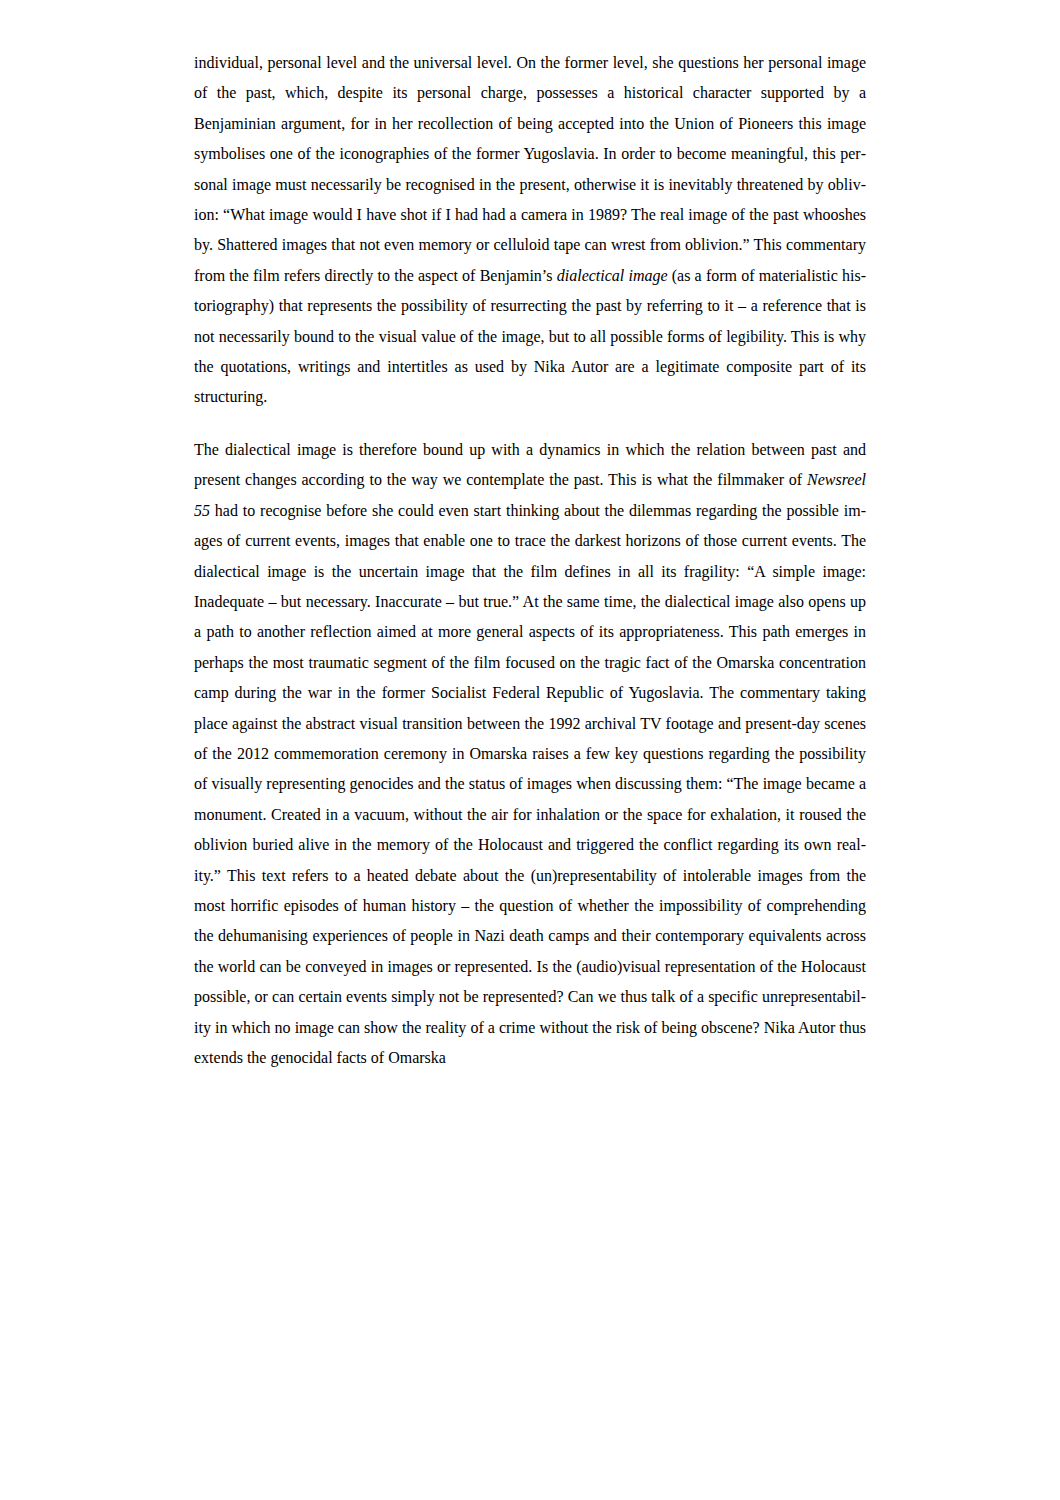individual, personal level and the universal level. On the former level, she questions her personal image of the past, which, despite its personal charge, possesses a historical character supported by a Benjaminian argument, for in her recollection of being accepted into the Union of Pioneers this image symbolises one of the iconographies of the former Yugoslavia. In order to become meaningful, this personal image must necessarily be recognised in the present, otherwise it is inevitably threatened by oblivion: “What image would I have shot if I had had a camera in 1989? The real image of the past whooshes by. Shattered images that not even memory or celluloid tape can wrest from oblivion.” This commentary from the film refers directly to the aspect of Benjamin’s dialectical image (as a form of materialistic historiography) that represents the possibility of resurrecting the past by referring to it – a reference that is not necessarily bound to the visual value of the image, but to all possible forms of legibility. This is why the quotations, writings and intertitles as used by Nika Autor are a legitimate composite part of its structuring.
The dialectical image is therefore bound up with a dynamics in which the relation between past and present changes according to the way we contemplate the past. This is what the filmmaker of Newsreel 55 had to recognise before she could even start thinking about the dilemmas regarding the possible images of current events, images that enable one to trace the darkest horizons of those current events. The dialectical image is the uncertain image that the film defines in all its fragility: “A simple image: Inadequate – but necessary. Inaccurate – but true.” At the same time, the dialectical image also opens up a path to another reflection aimed at more general aspects of its appropriateness. This path emerges in perhaps the most traumatic segment of the film focused on the tragic fact of the Omarska concentration camp during the war in the former Socialist Federal Republic of Yugoslavia. The commentary taking place against the abstract visual transition between the 1992 archival TV footage and present-day scenes of the 2012 commemoration ceremony in Omarska raises a few key questions regarding the possibility of visually representing genocides and the status of images when discussing them: “The image became a monument. Created in a vacuum, without the air for inhalation or the space for exhalation, it roused the oblivion buried alive in the memory of the Holocaust and triggered the conflict regarding its own reality.” This text refers to a heated debate about the (un)representability of intolerable images from the most horrific episodes of human history – the question of whether the impossibility of comprehending the dehumanising experiences of people in Nazi death camps and their contemporary equivalents across the world can be conveyed in images or represented. Is the (audio)visual representation of the Holocaust possible, or can certain events simply not be represented? Can we thus talk of a specific unrepresentability in which no image can show the reality of a crime without the risk of being obscene? Nika Autor thus extends the genocidal facts of Omarska